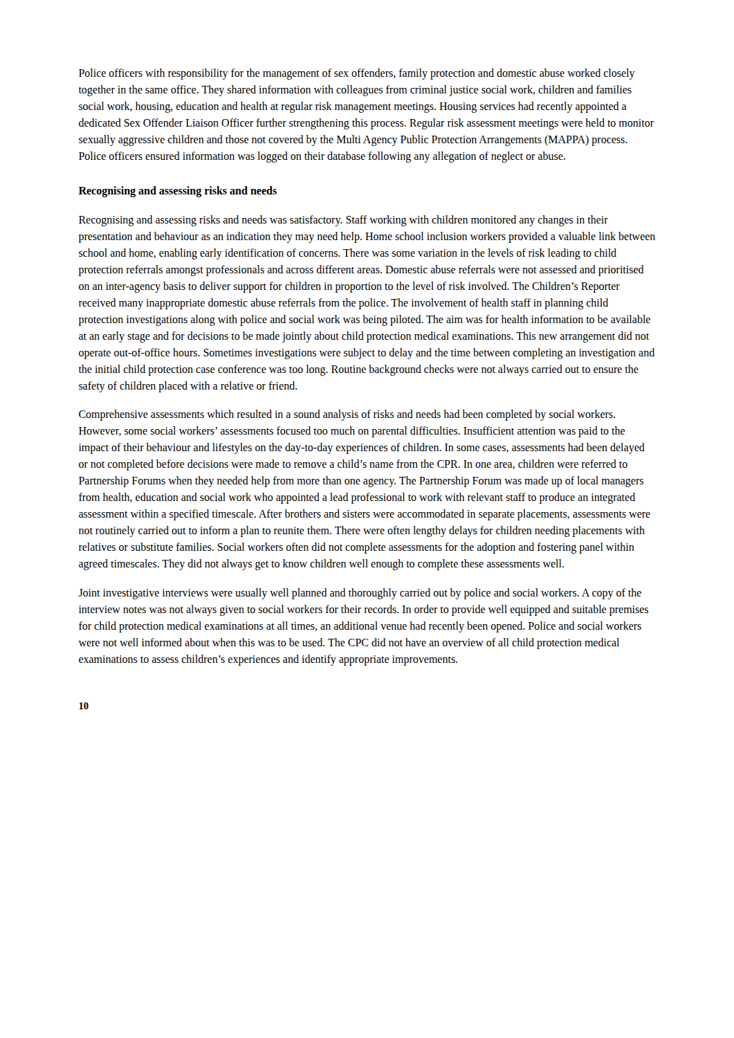Police officers with responsibility for the management of sex offenders, family protection and domestic abuse worked closely together in the same office. They shared information with colleagues from criminal justice social work, children and families social work, housing, education and health at regular risk management meetings. Housing services had recently appointed a dedicated Sex Offender Liaison Officer further strengthening this process. Regular risk assessment meetings were held to monitor sexually aggressive children and those not covered by the Multi Agency Public Protection Arrangements (MAPPA) process. Police officers ensured information was logged on their database following any allegation of neglect or abuse.
Recognising and assessing risks and needs
Recognising and assessing risks and needs was satisfactory. Staff working with children monitored any changes in their presentation and behaviour as an indication they may need help. Home school inclusion workers provided a valuable link between school and home, enabling early identification of concerns. There was some variation in the levels of risk leading to child protection referrals amongst professionals and across different areas. Domestic abuse referrals were not assessed and prioritised on an inter-agency basis to deliver support for children in proportion to the level of risk involved. The Children’s Reporter received many inappropriate domestic abuse referrals from the police. The involvement of health staff in planning child protection investigations along with police and social work was being piloted. The aim was for health information to be available at an early stage and for decisions to be made jointly about child protection medical examinations. This new arrangement did not operate out-of-office hours. Sometimes investigations were subject to delay and the time between completing an investigation and the initial child protection case conference was too long. Routine background checks were not always carried out to ensure the safety of children placed with a relative or friend.
Comprehensive assessments which resulted in a sound analysis of risks and needs had been completed by social workers. However, some social workers’ assessments focused too much on parental difficulties. Insufficient attention was paid to the impact of their behaviour and lifestyles on the day-to-day experiences of children. In some cases, assessments had been delayed or not completed before decisions were made to remove a child’s name from the CPR. In one area, children were referred to Partnership Forums when they needed help from more than one agency. The Partnership Forum was made up of local managers from health, education and social work who appointed a lead professional to work with relevant staff to produce an integrated assessment within a specified timescale. After brothers and sisters were accommodated in separate placements, assessments were not routinely carried out to inform a plan to reunite them. There were often lengthy delays for children needing placements with relatives or substitute families. Social workers often did not complete assessments for the adoption and fostering panel within agreed timescales. They did not always get to know children well enough to complete these assessments well.
Joint investigative interviews were usually well planned and thoroughly carried out by police and social workers. A copy of the interview notes was not always given to social workers for their records. In order to provide well equipped and suitable premises for child protection medical examinations at all times, an additional venue had recently been opened. Police and social workers were not well informed about when this was to be used. The CPC did not have an overview of all child protection medical examinations to assess children’s experiences and identify appropriate improvements.
10